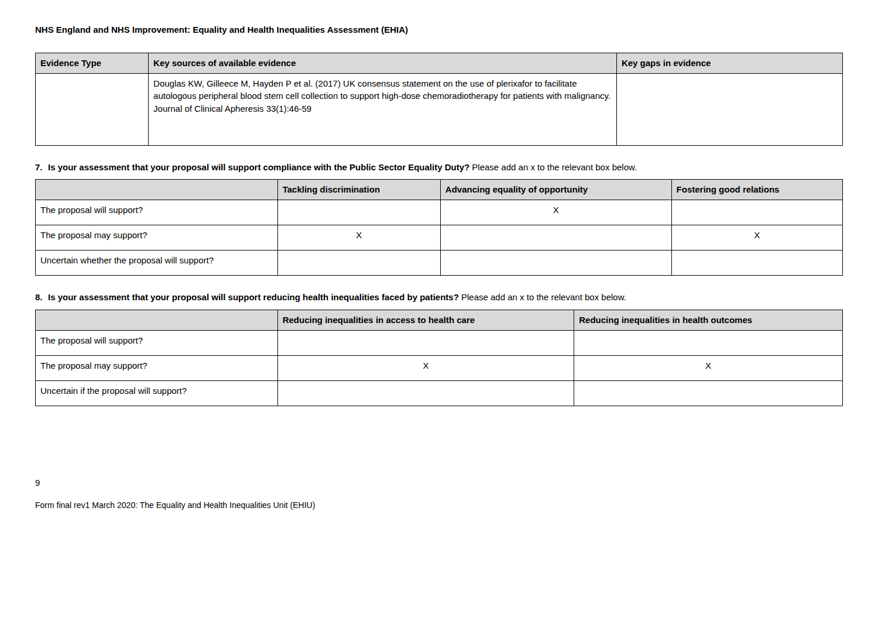NHS England and NHS Improvement: Equality and Health Inequalities Assessment (EHIA)
| Evidence Type | Key sources of available evidence | Key gaps in evidence |
| --- | --- | --- |
| | Douglas KW, Gilleece M, Hayden P et al. (2017) UK consensus statement on the use of plerixafor to facilitate autologous peripheral blood stem cell collection to support high-dose chemoradiotherapy for patients with malignancy. Journal of Clinical Apheresis 33(1):46-59 | |
7. Is your assessment that your proposal will support compliance with the Public Sector Equality Duty? Please add an x to the relevant box below.
| | Tackling discrimination | Advancing equality of opportunity | Fostering good relations |
| --- | --- | --- | --- |
| The proposal will support? | | X | |
| The proposal may support? | X | | X |
| Uncertain whether the proposal will support? | | | |
8. Is your assessment that your proposal will support reducing health inequalities faced by patients? Please add an x to the relevant box below.
| | Reducing inequalities in access to health care | Reducing inequalities in health outcomes |
| --- | --- | --- |
| The proposal will support? | | |
| The proposal may support? | X | X |
| Uncertain if the proposal will support? | | |
9
Form final rev1 March 2020: The Equality and Health Inequalities Unit (EHIU)